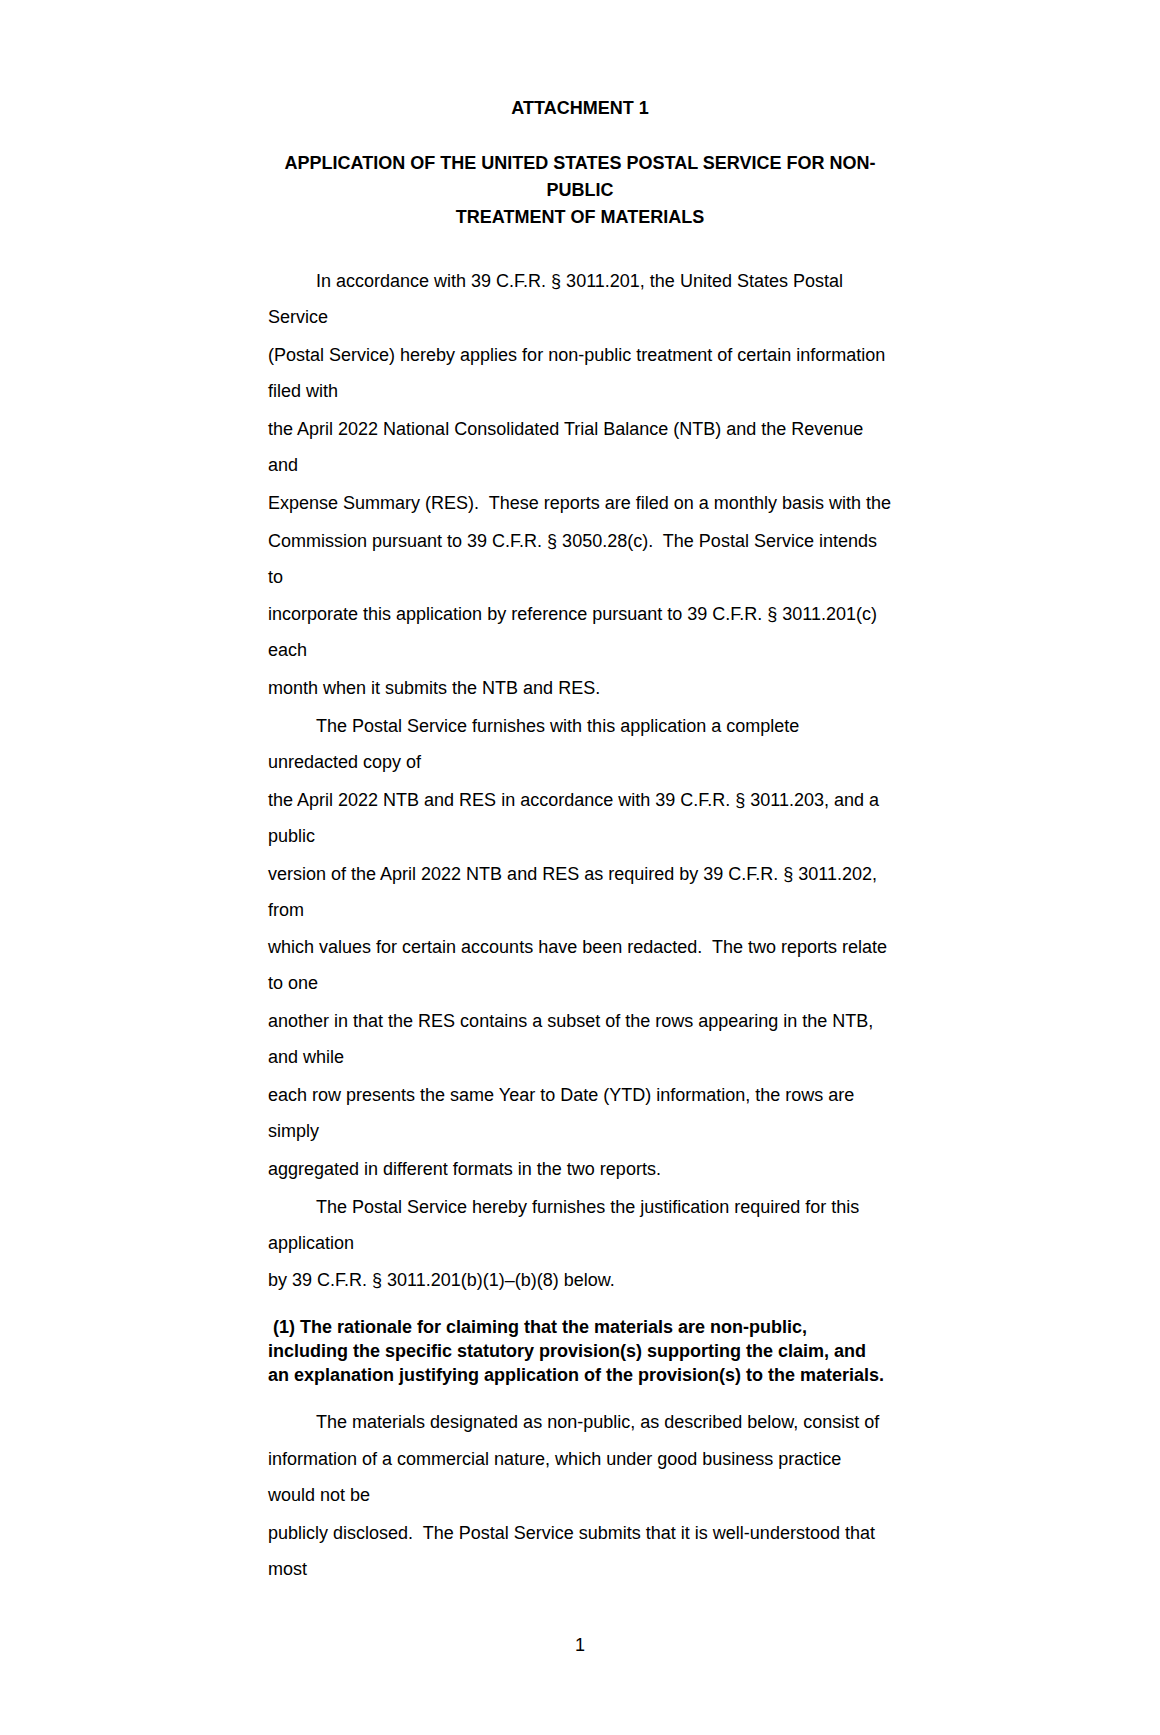ATTACHMENT 1
APPLICATION OF THE UNITED STATES POSTAL SERVICE FOR NON-PUBLIC
TREATMENT OF MATERIALS
In accordance with 39 C.F.R. § 3011.201, the United States Postal Service
(Postal Service) hereby applies for non-public treatment of certain information filed with
the April 2022 National Consolidated Trial Balance (NTB) and the Revenue and
Expense Summary (RES). These reports are filed on a monthly basis with the
Commission pursuant to 39 C.F.R. § 3050.28(c). The Postal Service intends to
incorporate this application by reference pursuant to 39 C.F.R. § 3011.201(c) each
month when it submits the NTB and RES.
The Postal Service furnishes with this application a complete unredacted copy of
the April 2022 NTB and RES in accordance with 39 C.F.R. § 3011.203, and a public
version of the April 2022 NTB and RES as required by 39 C.F.R. § 3011.202, from
which values for certain accounts have been redacted. The two reports relate to one
another in that the RES contains a subset of the rows appearing in the NTB, and while
each row presents the same Year to Date (YTD) information, the rows are simply
aggregated in different formats in the two reports.
The Postal Service hereby furnishes the justification required for this application
by 39 C.F.R. § 3011.201(b)(1)–(b)(8) below.
(1) The rationale for claiming that the materials are non-public, including the specific statutory provision(s) supporting the claim, and an explanation justifying application of the provision(s) to the materials.
The materials designated as non-public, as described below, consist of
information of a commercial nature, which under good business practice would not be
publicly disclosed. The Postal Service submits that it is well-understood that most
1